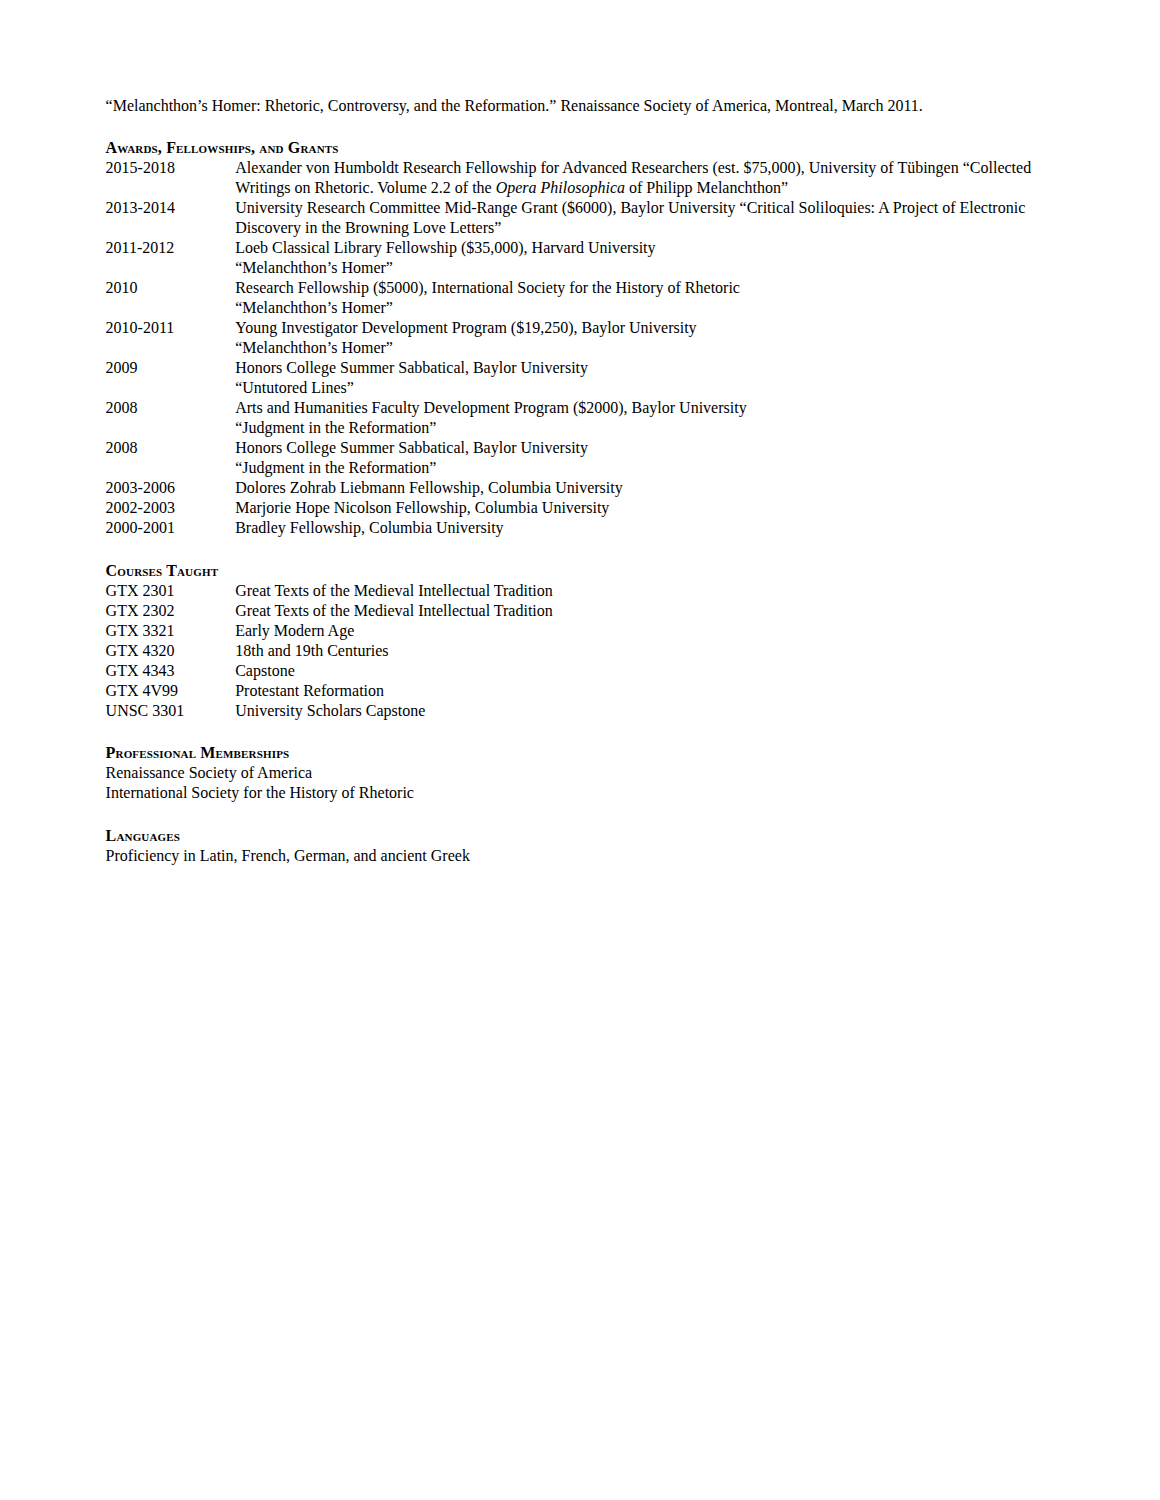“Melanchthon’s Homer: Rhetoric, Controversy, and the Reformation.” Renaissance Society of America, Montreal, March 2011.
Awards, Fellowships, and Grants
| 2015-2018 | Alexander von Humboldt Research Fellowship for Advanced Researchers (est. $75,000), University of Tübingen “Collected Writings on Rhetoric. Volume 2.2 of the Opera Philosophica of Philipp Melanchthon” |
| 2013-2014 | University Research Committee Mid-Range Grant ($6000), Baylor University “Critical Soliloquies: A Project of Electronic Discovery in the Browning Love Letters” |
| 2011-2012 | Loeb Classical Library Fellowship ($35,000), Harvard University “Melanchthon’s Homer” |
| 2010 | Research Fellowship ($5000), International Society for the History of Rhetoric “Melanchthon’s Homer” |
| 2010-2011 | Young Investigator Development Program ($19,250), Baylor University “Melanchthon’s Homer” |
| 2009 | Honors College Summer Sabbatical, Baylor University “Untutored Lines” |
| 2008 | Arts and Humanities Faculty Development Program ($2000), Baylor University “Judgment in the Reformation” |
| 2008 | Honors College Summer Sabbatical, Baylor University “Judgment in the Reformation” |
| 2003-2006 | Dolores Zohrab Liebmann Fellowship, Columbia University |
| 2002-2003 | Marjorie Hope Nicolson Fellowship, Columbia University |
| 2000-2001 | Bradley Fellowship, Columbia University |
Courses Taught
| GTX 2301 | Great Texts of the Medieval Intellectual Tradition |
| GTX 2302 | Great Texts of the Medieval Intellectual Tradition |
| GTX 3321 | Early Modern Age |
| GTX 4320 | 18th and 19th Centuries |
| GTX 4343 | Capstone |
| GTX 4V99 | Protestant Reformation |
| UNSC 3301 | University Scholars Capstone |
Professional Memberships
Renaissance Society of America
International Society for the History of Rhetoric
Languages
Proficiency in Latin, French, German, and ancient Greek